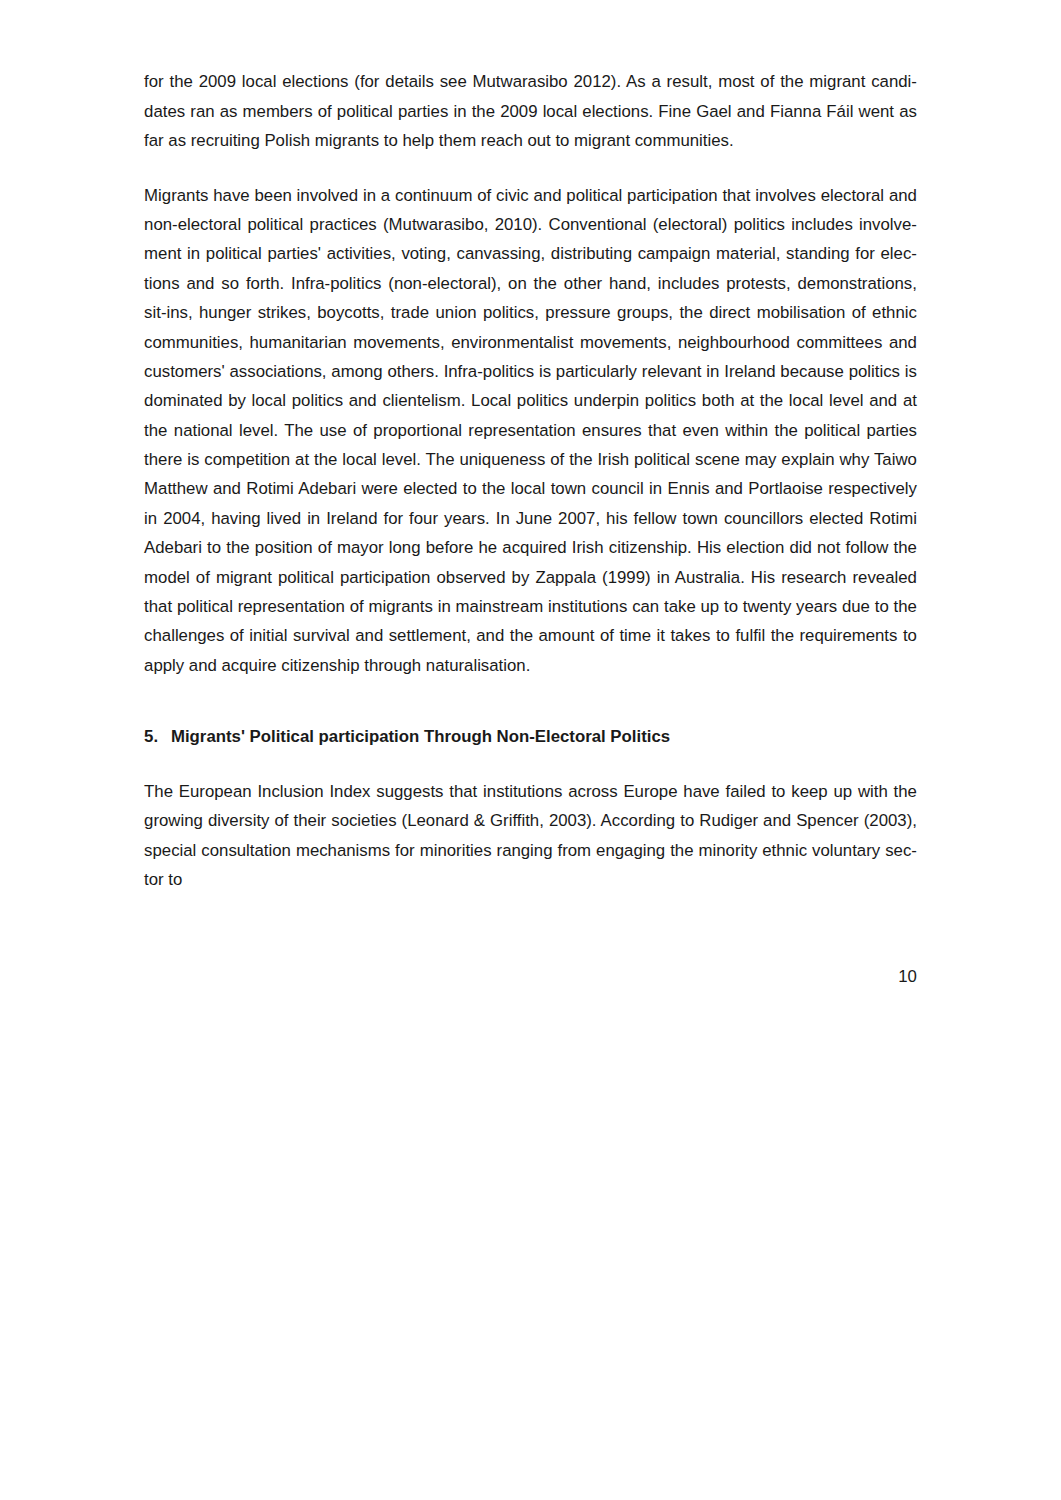for the 2009 local elections (for details see Mutwarasibo 2012). As a result, most of the migrant candidates ran as members of political parties in the 2009 local elections. Fine Gael and Fianna Fáil went as far as recruiting Polish migrants to help them reach out to migrant communities.
Migrants have been involved in a continuum of civic and political participation that involves electoral and non-electoral political practices (Mutwarasibo, 2010). Conventional (electoral) politics includes involvement in political parties' activities, voting, canvassing, distributing campaign material, standing for elections and so forth. Infra-politics (non-electoral), on the other hand, includes protests, demonstrations, sit-ins, hunger strikes, boycotts, trade union politics, pressure groups, the direct mobilisation of ethnic communities, humanitarian movements, environmentalist movements, neighbourhood committees and customers' associations, among others. Infra-politics is particularly relevant in Ireland because politics is dominated by local politics and clientelism. Local politics underpin politics both at the local level and at the national level. The use of proportional representation ensures that even within the political parties there is competition at the local level. The uniqueness of the Irish political scene may explain why Taiwo Matthew and Rotimi Adebari were elected to the local town council in Ennis and Portlaoise respectively in 2004, having lived in Ireland for four years. In June 2007, his fellow town councillors elected Rotimi Adebari to the position of mayor long before he acquired Irish citizenship. His election did not follow the model of migrant political participation observed by Zappala (1999) in Australia. His research revealed that political representation of migrants in mainstream institutions can take up to twenty years due to the challenges of initial survival and settlement, and the amount of time it takes to fulfil the requirements to apply and acquire citizenship through naturalisation.
5. Migrants' Political participation Through Non-Electoral Politics
The European Inclusion Index suggests that institutions across Europe have failed to keep up with the growing diversity of their societies (Leonard & Griffith, 2003). According to Rudiger and Spencer (2003), special consultation mechanisms for minorities ranging from engaging the minority ethnic voluntary sector to
10